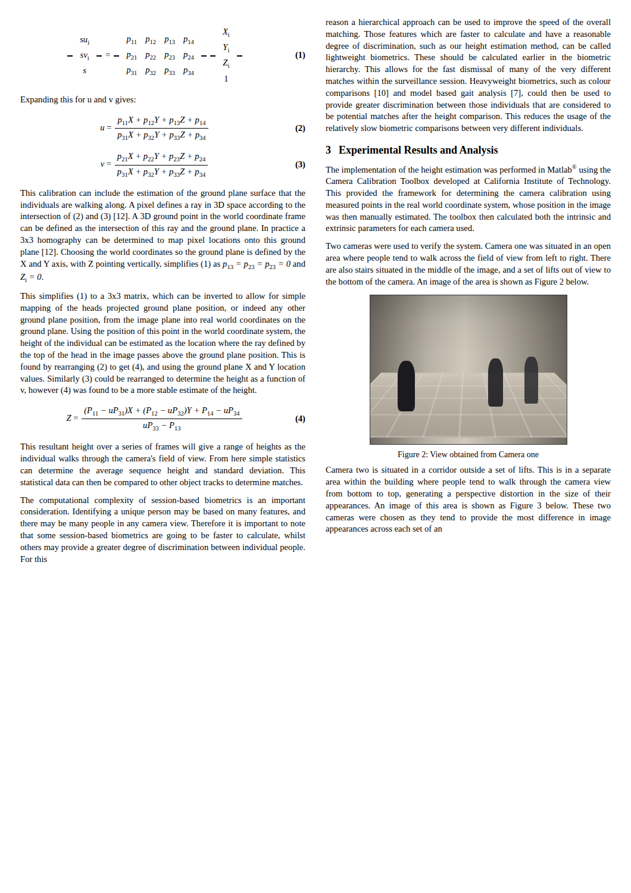| su i |
| sv i |
| s |
=
| p 11 | p 12 | p 13 | p 14 |
| p 21 | p 22 | p 23 | p 24 |
| p 31 | p 32 | p 33 | p 34 |
| X i |
| Y i |
| Z i |
| 1 |
(1)
Expanding this for u and v gives:
u = p11X + p12Y + p13Z + p14 p31X + p32Y + p33Z + p34
(2)
v = p21X + p22Y + p23Z + p24 p31X + p32Y + p33Z + p34
(3)
This calibration can include the estimation of the ground plane surface that the individuals are walking along. A pixel defines a ray in 3D space according to the intersection of (2) and (3) [12]. A 3D ground point in the world coordinate frame can be defined as the intersection of this ray and the ground plane. In practice a 3x3 homography can be determined to map pixel locations onto this ground plane [12]. Choosing the world coordinates so the ground plane is defined by the X and Y axis, with Z pointing vertically, simplifies (1) as p13 = p23 = p23 = 0 and Zi = 0.
This simplifies (1) to a 3x3 matrix, which can be inverted to allow for simple mapping of the heads projected ground plane position, or indeed any other ground plane position, from the image plane into real world coordinates on the ground plane. Using the position of this point in the world coordinate system, the height of the individual can be estimated as the location where the ray defined by the top of the head in the image passes above the ground plane position. This is found by rearranging (2) to get (4), and using the ground plane X and Y location values. Similarly (3) could be rearranged to determine the height as a function of v, however (4) was found to be a more stable estimate of the height.
Z = (P11 − uP31)X + (P12 − uP32)Y + P14 − uP34 uP33 − P13
(4)
This resultant height over a series of frames will give a range of heights as the individual walks through the camera's field of view. From here simple statistics can determine the average sequence height and standard deviation. This statistical data can then be compared to other object tracks to determine matches.
The computational complexity of session-based biometrics is an important consideration. Identifying a unique person may be based on many features, and there may be many people in any camera view. Therefore it is important to note that some session-based biometrics are going to be faster to calculate, whilst others may provide a greater degree of discrimination between individual people. For this
reason a hierarchical approach can be used to improve the speed of the overall matching. Those features which are faster to calculate and have a reasonable degree of discrimination, such as our height estimation method, can be called lightweight biometrics. These should be calculated earlier in the biometric hierarchy. This allows for the fast dismissal of many of the very different matches within the surveillance session. Heavyweight biometrics, such as colour comparisons [10] and model based gait analysis [7], could then be used to provide greater discrimination between those individuals that are considered to be potential matches after the height comparison. This reduces the usage of the relatively slow biometric comparisons between very different individuals.
3 Experimental Results and Analysis
The implementation of the height estimation was performed in Matlab® using the Camera Calibration Toolbox developed at California Institute of Technology. This provided the framework for determining the camera calibration using measured points in the real world coordinate system, whose position in the image was then manually estimated. The toolbox then calculated both the intrinsic and extrinsic parameters for each camera used.
Two cameras were used to verify the system. Camera one was situated in an open area where people tend to walk across the field of view from left to right. There are also stairs situated in the middle of the image, and a set of lifts out of view to the bottom of the camera. An image of the area is shown as Figure 2 below.
Figure 2: View obtained from Camera one
Camera two is situated in a corridor outside a set of lifts. This is in a separate area within the building where people tend to walk through the camera view from bottom to top, generating a perspective distortion in the size of their appearances. An image of this area is shown as Figure 3 below. These two cameras were chosen as they tend to provide the most difference in image appearances across each set of an